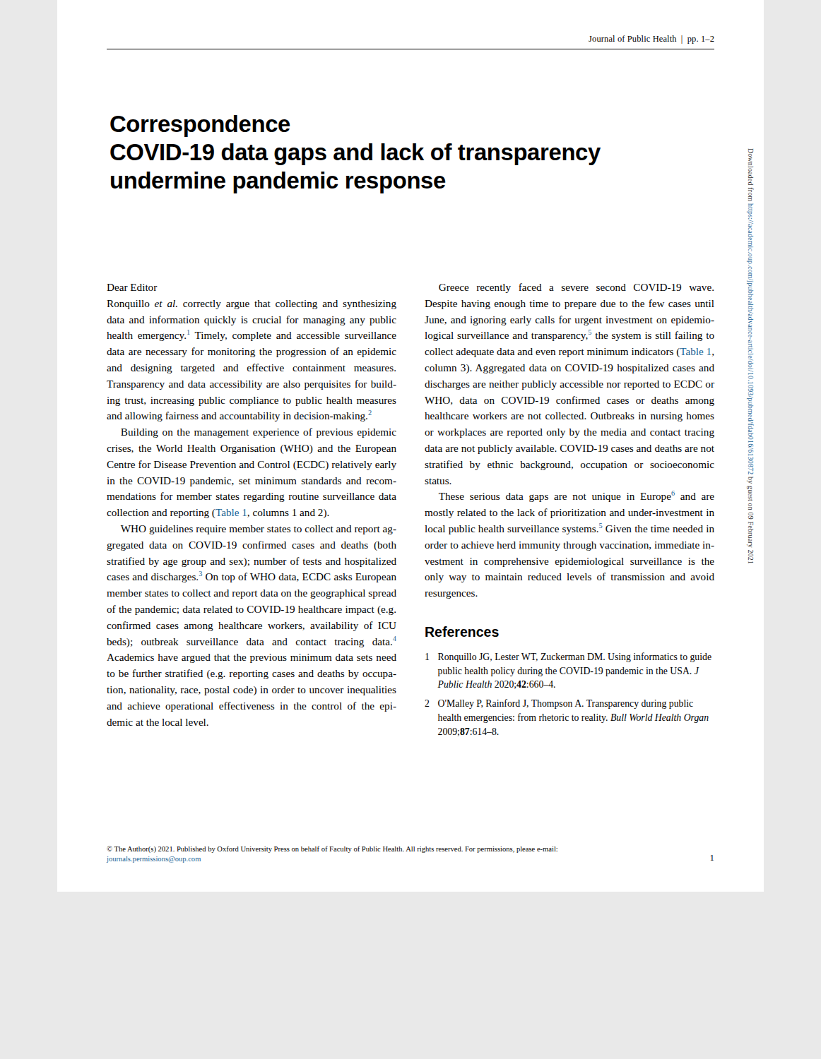Journal of Public Health|pp. 1–2
Downloaded from https://academic.oup.com/jpubhealth/advance-article/doi/10.1093/pubmed/fdab016/6130872 by guest on 09 February 2021
Correspondence COVID-19 data gaps and lack of transparency undermine pandemic response
Dear Editor
Ronquillo et al. correctly argue that collecting and synthesizing data and information quickly is crucial for managing any public health emergency.1 Timely, complete and accessible surveillance data are necessary for monitoring the progression of an epidemic and designing targeted and effective containment measures. Transparency and data accessibility are also perquisites for building trust, increasing public compliance to public health measures and allowing fairness and accountability in decision-making.2
Building on the management experience of previous epidemic crises, the World Health Organisation (WHO) and the European Centre for Disease Prevention and Control (ECDC) relatively early in the COVID-19 pandemic, set minimum standards and recommendations for member states regarding routine surveillance data collection and reporting (Table 1, columns 1 and 2).
WHO guidelines require member states to collect and report aggregated data on COVID-19 confirmed cases and deaths (both stratified by age group and sex); number of tests and hospitalized cases and discharges.3 On top of WHO data, ECDC asks European member states to collect and report data on the geographical spread of the pandemic; data related to COVID-19 healthcare impact (e.g. confirmed cases among healthcare workers, availability of ICU beds); outbreak surveillance data and contact tracing data.4 Academics have argued that the previous minimum data sets need to be further stratified (e.g. reporting cases and deaths by occupation, nationality, race, postal code) in order to uncover inequalities and achieve operational effectiveness in the control of the epidemic at the local level.
Greece recently faced a severe second COVID-19 wave. Despite having enough time to prepare due to the few cases until June, and ignoring early calls for urgent investment on epidemiological surveillance and transparency,5 the system is still failing to collect adequate data and even report minimum indicators (Table 1, column 3). Aggregated data on COVID-19 hospitalized cases and discharges are neither publicly accessible nor reported to ECDC or WHO, data on COVID-19 confirmed cases or deaths among healthcare workers are not collected. Outbreaks in nursing homes or workplaces are reported only by the media and contact tracing data are not publicly available. COVID-19 cases and deaths are not stratified by ethnic background, occupation or socioeconomic status.
These serious data gaps are not unique in Europe6 and are mostly related to the lack of prioritization and under-investment in local public health surveillance systems.5 Given the time needed in order to achieve herd immunity through vaccination, immediate investment in comprehensive epidemiological surveillance is the only way to maintain reduced levels of transmission and avoid resurgences.
References
1 Ronquillo JG, Lester WT, Zuckerman DM. Using informatics to guide public health policy during the COVID-19 pandemic in the USA. J Public Health 2020;42:660–4.
2 O'Malley P, Rainford J, Thompson A. Transparency during public health emergencies: from rhetoric to reality. Bull World Health Organ 2009;87:614–8.
© The Author(s) 2021. Published by Oxford University Press on behalf of Faculty of Public Health. All rights reserved. For permissions, please e-mail: journals.permissions@oup.com
1